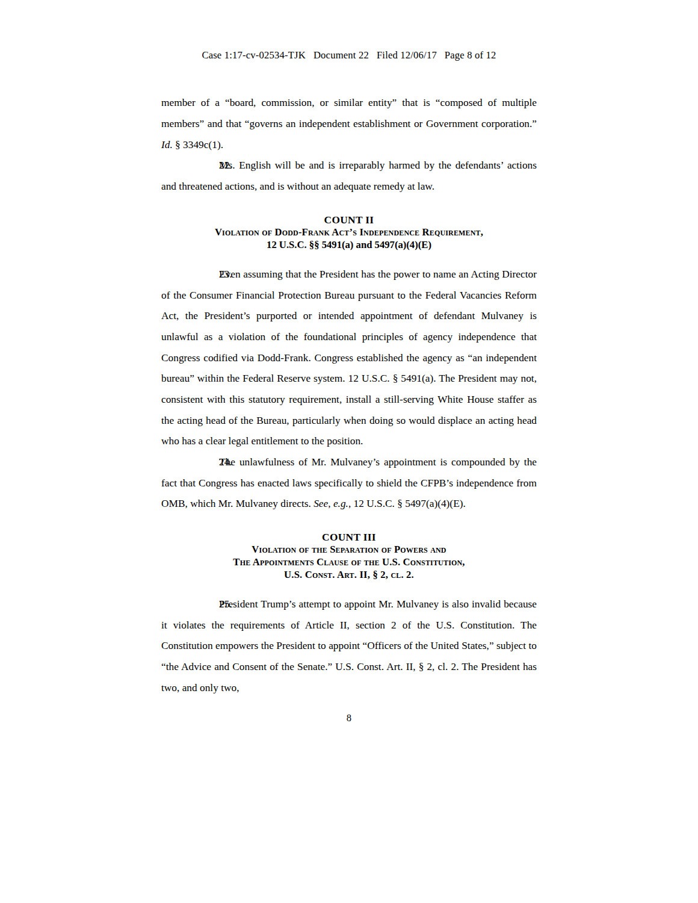Case 1:17-cv-02534-TJK Document 22 Filed 12/06/17 Page 8 of 12
member of a “board, commission, or similar entity” that is “composed of multiple members” and that “governs an independent establishment or Government corporation.” Id. § 3349c(1).
22. Ms. English will be and is irreparably harmed by the defendants’ actions and threatened actions, and is without an adequate remedy at law.
COUNT II
Violation of Dodd-Frank Act’s Independence Requirement,
12 U.S.C. §§ 5491(a) and 5497(a)(4)(E)
23. Even assuming that the President has the power to name an Acting Director of the Consumer Financial Protection Bureau pursuant to the Federal Vacancies Reform Act, the President’s purported or intended appointment of defendant Mulvaney is unlawful as a violation of the foundational principles of agency independence that Congress codified via Dodd-Frank. Congress established the agency as “an independent bureau” within the Federal Reserve system. 12 U.S.C. § 5491(a). The President may not, consistent with this statutory requirement, install a still-serving White House staffer as the acting head of the Bureau, particularly when doing so would displace an acting head who has a clear legal entitlement to the position.
24. The unlawfulness of Mr. Mulvaney’s appointment is compounded by the fact that Congress has enacted laws specifically to shield the CFPB’s independence from OMB, which Mr. Mulvaney directs. See, e.g., 12 U.S.C. § 5497(a)(4)(E).
COUNT III
Violation of the Separation of Powers and
The Appointments Clause of the U.S. Constitution,
U.S. Const. Art. II, § 2, cl. 2.
25. President Trump’s attempt to appoint Mr. Mulvaney is also invalid because it violates the requirements of Article II, section 2 of the U.S. Constitution. The Constitution empowers the President to appoint “Officers of the United States,” subject to “the Advice and Consent of the Senate.” U.S. Const. Art. II, § 2, cl. 2. The President has two, and only two,
8